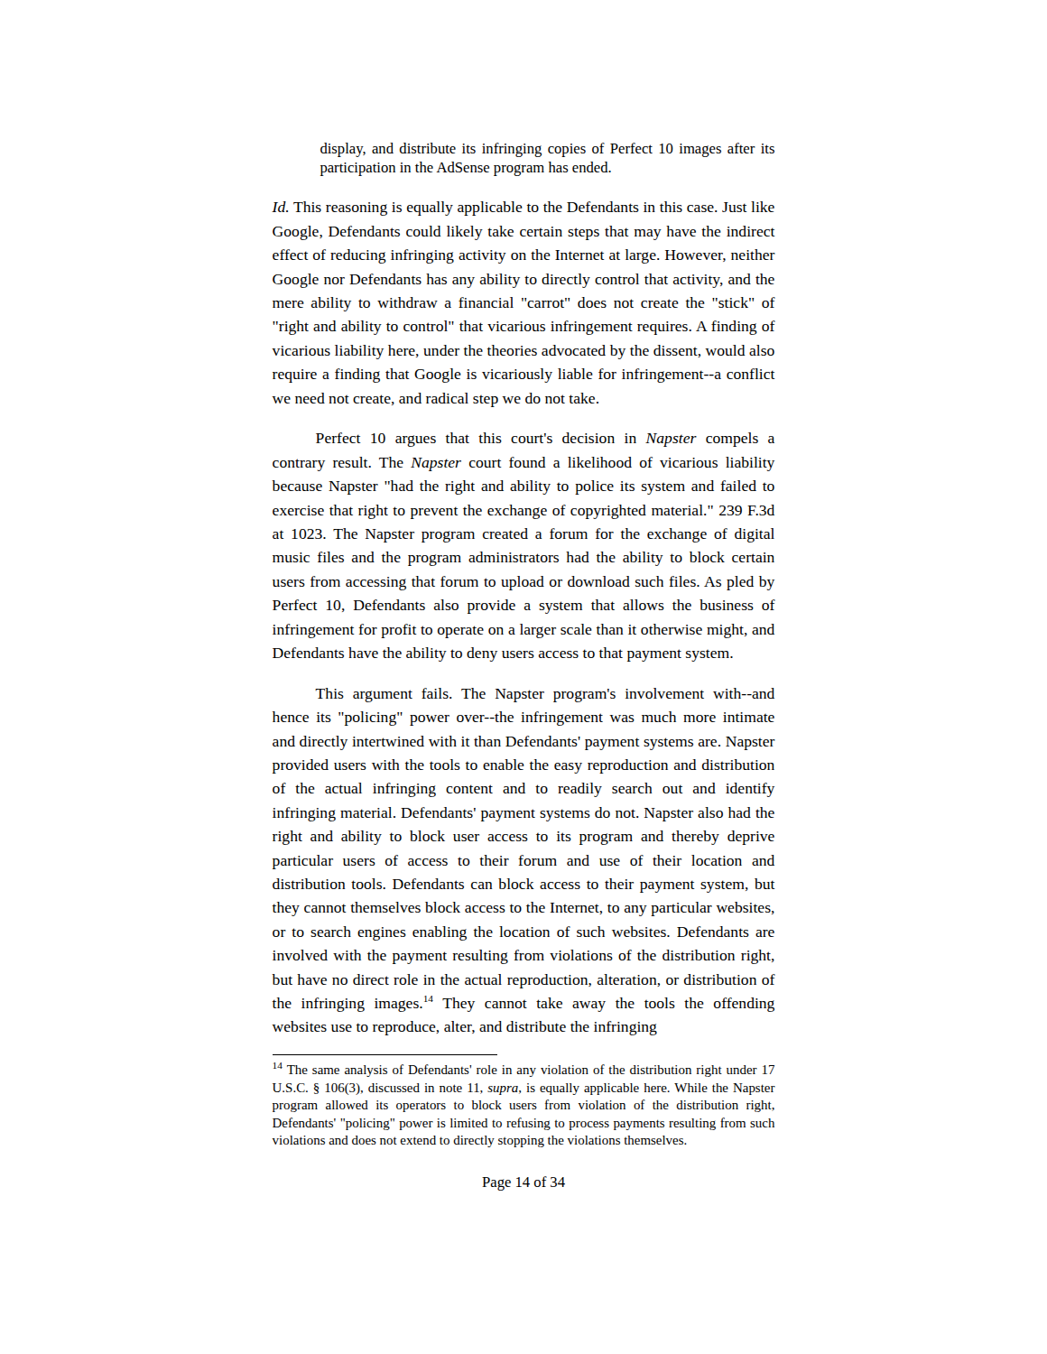display, and distribute its infringing copies of Perfect 10 images after its participation in the AdSense program has ended.
Id. This reasoning is equally applicable to the Defendants in this case. Just like Google, Defendants could likely take certain steps that may have the indirect effect of reducing infringing activity on the Internet at large. However, neither Google nor Defendants has any ability to directly control that activity, and the mere ability to withdraw a financial "carrot" does not create the "stick" of "right and ability to control" that vicarious infringement requires. A finding of vicarious liability here, under the theories advocated by the dissent, would also require a finding that Google is vicariously liable for infringement--a conflict we need not create, and radical step we do not take.
Perfect 10 argues that this court's decision in Napster compels a contrary result. The Napster court found a likelihood of vicarious liability because Napster "had the right and ability to police its system and failed to exercise that right to prevent the exchange of copyrighted material." 239 F.3d at 1023. The Napster program created a forum for the exchange of digital music files and the program administrators had the ability to block certain users from accessing that forum to upload or download such files. As pled by Perfect 10, Defendants also provide a system that allows the business of infringement for profit to operate on a larger scale than it otherwise might, and Defendants have the ability to deny users access to that payment system.
This argument fails. The Napster program's involvement with--and hence its "policing" power over--the infringement was much more intimate and directly intertwined with it than Defendants' payment systems are. Napster provided users with the tools to enable the easy reproduction and distribution of the actual infringing content and to readily search out and identify infringing material. Defendants' payment systems do not. Napster also had the right and ability to block user access to its program and thereby deprive particular users of access to their forum and use of their location and distribution tools. Defendants can block access to their payment system, but they cannot themselves block access to the Internet, to any particular websites, or to search engines enabling the location of such websites. Defendants are involved with the payment resulting from violations of the distribution right, but have no direct role in the actual reproduction, alteration, or distribution of the infringing images.14 They cannot take away the tools the offending websites use to reproduce, alter, and distribute the infringing
14 The same analysis of Defendants' role in any violation of the distribution right under 17 U.S.C. § 106(3), discussed in note 11, supra, is equally applicable here. While the Napster program allowed its operators to block users from violation of the distribution right, Defendants' "policing" power is limited to refusing to process payments resulting from such violations and does not extend to directly stopping the violations themselves.
Page 14 of 34